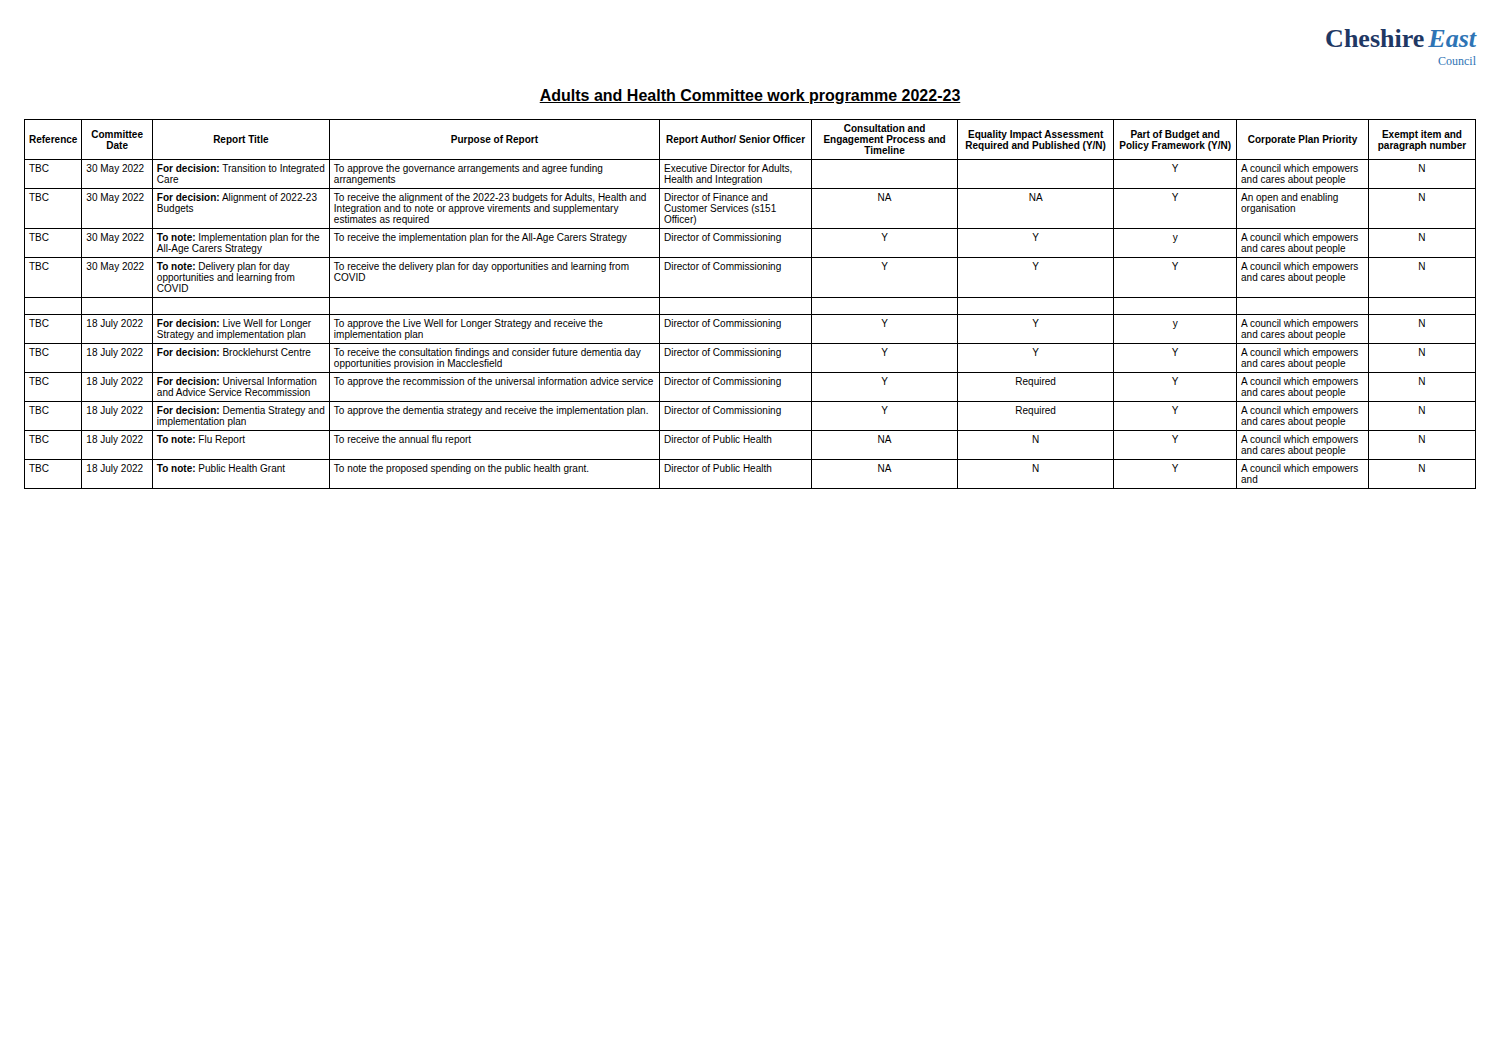Cheshire East Council
Adults and Health Committee work programme 2022-23
| Reference | Committee Date | Report Title | Purpose of Report | Report Author/ Senior Officer | Consultation and Engagement Process and Timeline | Equality Impact Assessment Required and Published (Y/N) | Part of Budget and Policy Framework (Y/N) | Corporate Plan Priority | Exempt item and paragraph number |
| --- | --- | --- | --- | --- | --- | --- | --- | --- | --- |
| TBC | 30 May 2022 | For decision: Transition to Integrated Care | To approve the governance arrangements and agree funding arrangements | Executive Director for Adults, Health and Integration | | | Y | A council which empowers and cares about people | N |
| TBC | 30 May 2022 | For decision: Alignment of 2022-23 Budgets | To receive the alignment of the 2022-23 budgets for Adults, Health and Integration and to note or approve virements and supplementary estimates as required | Director of Finance and Customer Services (s151 Officer) | NA | NA | Y | An open and enabling organisation | N |
| TBC | 30 May 2022 | To note: Implementation plan for the All-Age Carers Strategy | To receive the implementation plan for the All-Age Carers Strategy | Director of Commissioning | Y | Y | y | A council which empowers and cares about people | N |
| TBC | 30 May 2022 | To note: Delivery plan for day opportunities and learning from COVID | To receive the delivery plan for day opportunities and learning from COVID | Director of Commissioning | Y | Y | Y | A council which empowers and cares about people | N |
| TBC | 18 July 2022 | For decision: Live Well for Longer Strategy and implementation plan | To approve the Live Well for Longer Strategy and receive the implementation plan | Director of Commissioning | Y | Y | y | A council which empowers and cares about people | N |
| TBC | 18 July 2022 | For decision: Brocklehurst Centre | To receive the consultation findings and consider future dementia day opportunities provision in Macclesfield | Director of Commissioning | Y | Y | Y | A council which empowers and cares about people | N |
| TBC | 18 July 2022 | For decision: Universal Information and Advice Service Recommission | To approve the recommission of the universal information advice service | Director of Commissioning | Y | Required | Y | A council which empowers and cares about people | N |
| TBC | 18 July 2022 | For decision: Dementia Strategy and implementation plan | To approve the dementia strategy and receive the implementation plan. | Director of Commissioning | Y | Required | Y | A council which empowers and cares about people | N |
| TBC | 18 July 2022 | To note: Flu Report | To receive the annual flu report | Director of Public Health | NA | N | Y | A council which empowers and cares about people | N |
| TBC | 18 July 2022 | To note: Public Health Grant | To note the proposed spending on the public health grant. | Director of Public Health | NA | N | Y | A council which empowers and | N |